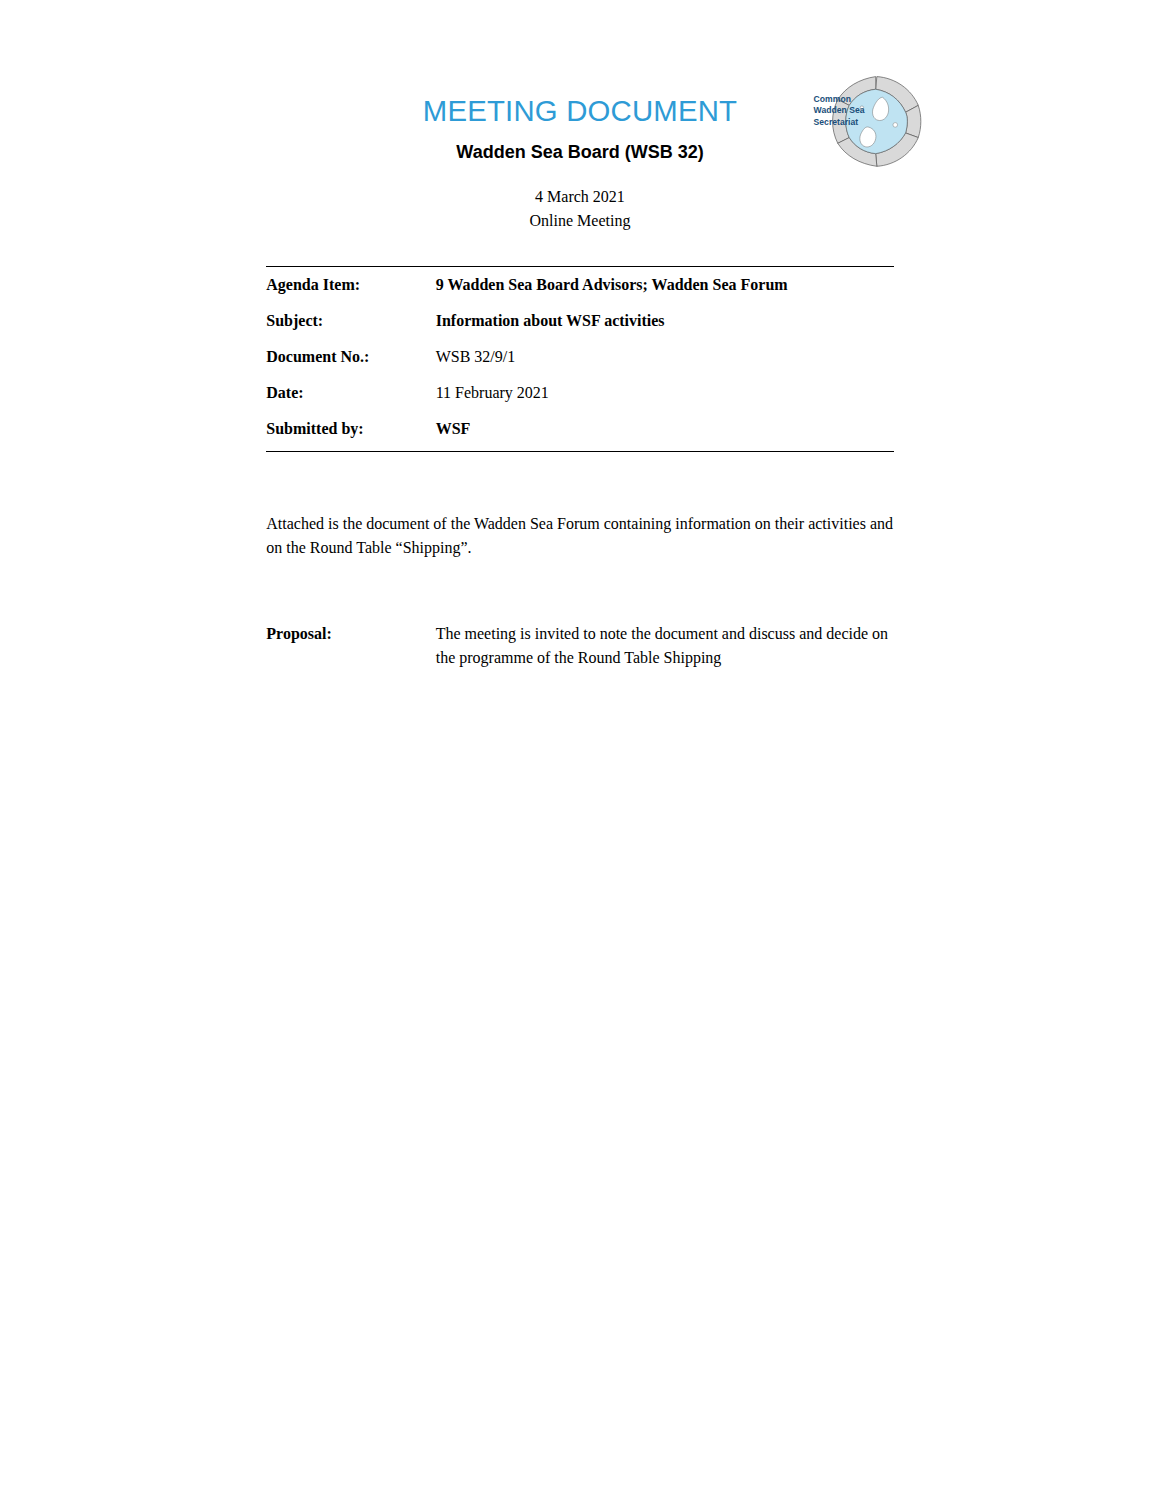Common Wadden Sea Secretariat
MEETING DOCUMENT
Wadden Sea Board (WSB 32)
4 March 2021
Online Meeting
| Agenda Item: | 9 Wadden Sea Board Advisors; Wadden Sea Forum |
| Subject: | Information about WSF activities |
| Document No.: | WSB 32/9/1 |
| Date: | 11 February 2021 |
| Submitted by: | WSF |
Attached is the document of the Wadden Sea Forum containing information on their activities and on the Round Table “Shipping”.
Proposal:
The meeting is invited to note the document and discuss and decide on the programme of the Round Table Shipping